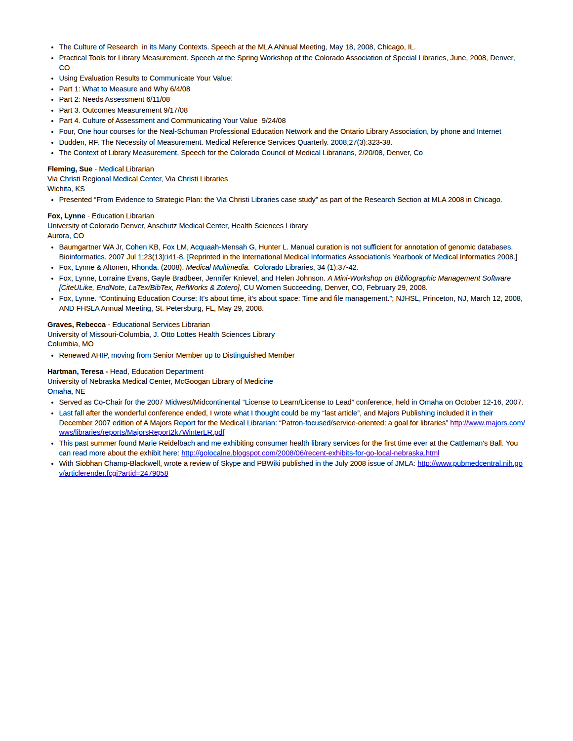The Culture of Research in its Many Contexts. Speech at the MLA ANnual Meeting, May 18, 2008, Chicago, IL.
Practical Tools for Library Measurement. Speech at the Spring Workshop of the Colorado Association of Special Libraries, June, 2008, Denver, CO
Using Evaluation Results to Communicate Your Value:
Part 1: What to Measure and Why 6/4/08
Part 2: Needs Assessment 6/11/08
Part 3. Outcomes Measurement 9/17/08
Part 4. Culture of Assessment and Communicating Your Value 9/24/08
Four, One hour courses for the Neal-Schuman Professional Education Network and the Ontario Library Association, by phone and Internet
Dudden, RF. The Necessity of Measurement. Medical Reference Services Quarterly. 2008;27(3):323-38.
The Context of Library Measurement. Speech for the Colorado Council of Medical Librarians, 2/20/08, Denver, Co
Fleming, Sue - Medical Librarian
Via Christi Regional Medical Center, Via Christi Libraries
Wichita, KS
Presented “From Evidence to Strategic Plan: the Via Christi Libraries case study” as part of the Research Section at MLA 2008 in Chicago.
Fox, Lynne - Education Librarian
University of Colorado Denver, Anschutz Medical Center, Health Sciences Library
Aurora, CO
Baumgartner WA Jr, Cohen KB, Fox LM, Acquaah-Mensah G, Hunter L. Manual curation is not sufficient for annotation of genomic databases. Bioinformatics. 2007 Jul 1;23(13):i41-8. [Reprinted in the International Medical Informatics Associationís Yearbook of Medical Informatics 2008.]
Fox, Lynne & Altonen, Rhonda. (2008). Medical Multimedia. Colorado Libraries, 34 (1):37-42.
Fox, Lynne, Lorraine Evans, Gayle Bradbeer, Jennifer Knievel, and Helen Johnson. A Mini-Workshop on Bibliographic Management Software [CiteULike, EndNote, LaTex/BibTex, RefWorks & Zotero], CU Women Succeeding, Denver, CO, February 29, 2008.
Fox, Lynne. “Continuing Education Course: It's about time, it's about space: Time and file management.”; NJHSL, Princeton, NJ, March 12, 2008, AND FHSLA Annual Meeting, St. Petersburg, FL, May 29, 2008.
Graves, Rebecca - Educational Services Librarian
University of Missouri-Columbia, J. Otto Lottes Health Sciences Library
Columbia, MO
Renewed AHIP, moving from Senior Member up to Distinguished Member
Hartman, Teresa - Head, Education Department
University of Nebraska Medical Center, McGoogan Library of Medicine
Omaha, NE
Served as Co-Chair for the 2007 Midwest/Midcontinental “License to Learn/License to Lead” conference, held in Omaha on October 12-16, 2007.
Last fall after the wonderful conference ended, I wrote what I thought could be my “last article”, and Majors Publishing included it in their December 2007 edition of A Majors Report for the Medical Librarian: “Patron-focused/service-oriented: a goal for libraries” http://www.majors.com/wws/libraries/reports/MajorsReport2k7WinterLR.pdf
This past summer found Marie Reidelbach and me exhibiting consumer health library services for the first time ever at the Cattleman's Ball. You can read more about the exhibit here: http://golocalne.blogspot.com/2008/06/recent-exhibits-for-go-local-nebraska.html
With Siobhan Champ-Blackwell, wrote a review of Skype and PBWiki published in the July 2008 issue of JMLA: http://www.pubmedcentral.nih.gov/articlerender.fcgi?artid=2479058